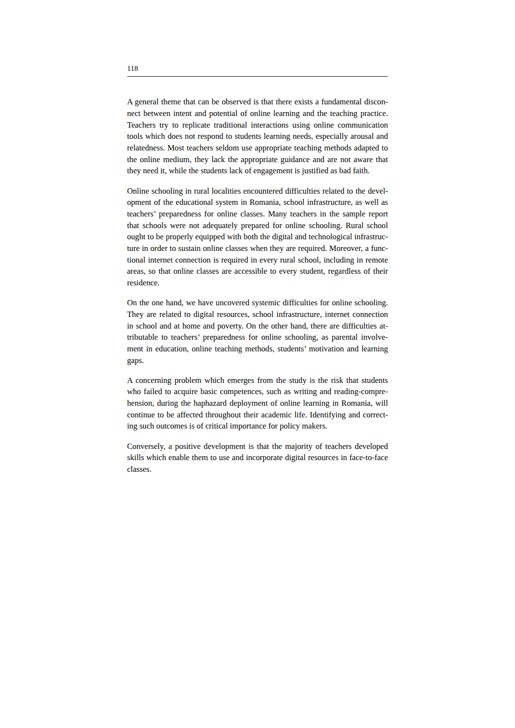118
A general theme that can be observed is that there exists a fundamental disconnect between intent and potential of online learning and the teaching practice. Teachers try to replicate traditional interactions using online communication tools which does not respond to students learning needs, especially arousal and relatedness. Most teachers seldom use appropriate teaching methods adapted to the online medium, they lack the appropriate guidance and are not aware that they need it, while the students lack of engagement is justified as bad faith.
Online schooling in rural localities encountered difficulties related to the development of the educational system in Romania, school infrastructure, as well as teachers’ preparedness for online classes. Many teachers in the sample report that schools were not adequately prepared for online schooling. Rural school ought to be properly equipped with both the digital and technological infrastructure in order to sustain online classes when they are required. Moreover, a functional internet connection is required in every rural school, including in remote areas, so that online classes are accessible to every student, regardless of their residence.
On the one hand, we have uncovered systemic difficulties for online schooling. They are related to digital resources, school infrastructure, internet connection in school and at home and poverty. On the other hand, there are difficulties attributable to teachers’ preparedness for online schooling, as parental involvement in education, online teaching methods, students’ motivation and learning gaps.
A concerning problem which emerges from the study is the risk that students who failed to acquire basic competences, such as writing and reading-comprehension, during the haphazard deployment of online learning in Romania, will continue to be affected throughout their academic life. Identifying and correcting such outcomes is of critical importance for policy makers.
Conversely, a positive development is that the majority of teachers developed skills which enable them to use and incorporate digital resources in face-to-face classes.